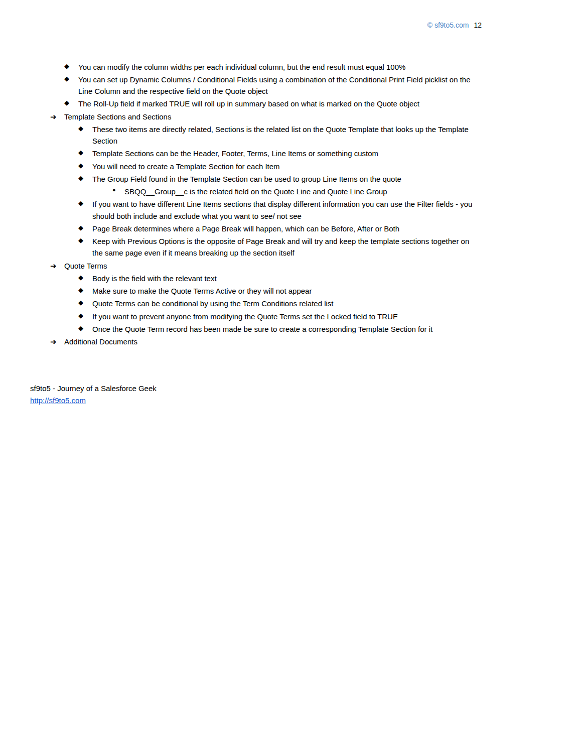© sf9to5.com 12
You can modify the column widths per each individual column, but the end result must equal 100%
You can set up Dynamic Columns / Conditional Fields using a combination of the Conditional Print Field picklist on the Line Column and the respective field on the Quote object
The Roll-Up field if marked TRUE will roll up in summary based on what is marked on the Quote object
Template Sections and Sections
These two items are directly related, Sections is the related list on the Quote Template that looks up the Template Section
Template Sections can be the Header, Footer, Terms, Line Items or something custom
You will need to create a Template Section for each Item
The Group Field found in the Template Section can be used to group Line Items on the quote
SBQQ__Group__c is the related field on the Quote Line and Quote Line Group
If you want to have different Line Items sections that display different information you can use the Filter fields - you should both include and exclude what you want to see/ not see
Page Break determines where a Page Break will happen, which can be Before, After or Both
Keep with Previous Options is the opposite of Page Break and will try and keep the template sections together on the same page even if it means breaking up the section itself
Quote Terms
Body is the field with the relevant text
Make sure to make the Quote Terms Active or they will not appear
Quote Terms can be conditional by using the Term Conditions related list
If you want to prevent anyone from modifying the Quote Terms set the Locked field to TRUE
Once the Quote Term record has been made be sure to create a corresponding Template Section for it
Additional Documents
sf9to5 - Journey of a Salesforce Geek
http://sf9to5.com